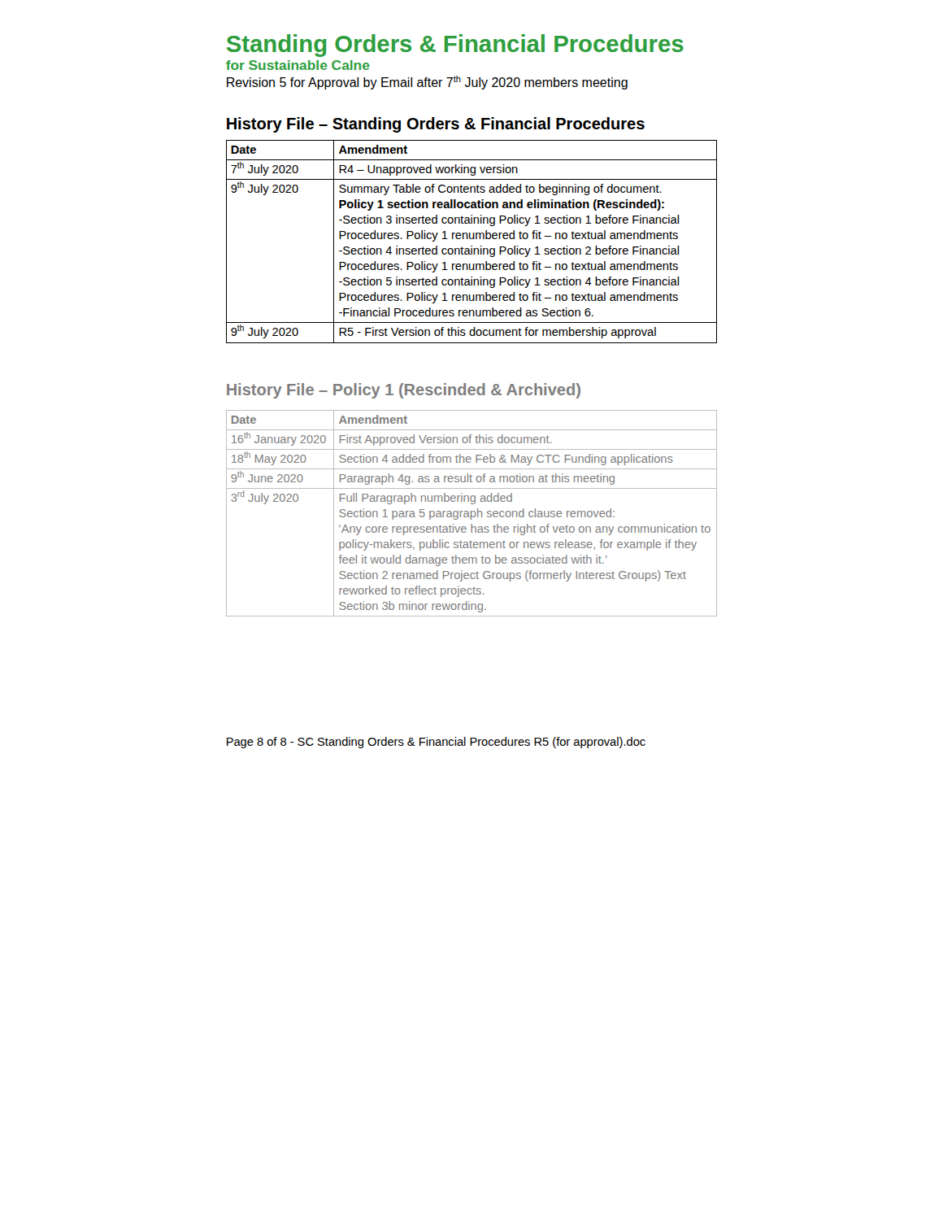Standing Orders & Financial Procedures
for Sustainable Calne
Revision 5 for Approval by Email after 7th July 2020 members meeting
History File – Standing Orders & Financial Procedures
| Date | Amendment |
| --- | --- |
| 7 th July 2020 | R4 – Unapproved working version |
| 9 th July 2020 | Summary Table of Contents added to beginning of document. Policy 1 section reallocation and elimination (Rescinded): -Section 3 inserted containing Policy 1 section 1 before Financial Procedures. Policy 1 renumbered to fit – no textual amendments -Section 4 inserted containing Policy 1 section 2 before Financial Procedures. Policy 1 renumbered to fit – no textual amendments -Section 5 inserted containing Policy 1 section 4 before Financial Procedures. Policy 1 renumbered to fit – no textual amendments -Financial Procedures renumbered as Section 6. |
| 9 th July 2020 | R5 - First Version of this document for membership approval |
History File – Policy 1 (Rescinded & Archived)
| Date | Amendment |
| --- | --- |
| 16 th January 2020 | First Approved Version of this document. |
| 18 th May 2020 | Section 4 added from the Feb & May CTC Funding applications |
| 9 th June 2020 | Paragraph 4g. as a result of a motion at this meeting |
| 3 rd July 2020 | Full Paragraph numbering added Section 1 para 5 paragraph second clause removed: ‘Any core representative has the right of veto on any communication to policy-makers, public statement or news release, for example if they feel it would damage them to be associated with it.’ Section 2 renamed Project Groups (formerly Interest Groups) Text reworked to reflect projects. Section 3b minor rewording. |
Page 8 of 8 - SC Standing Orders & Financial Procedures R5 (for approval).doc